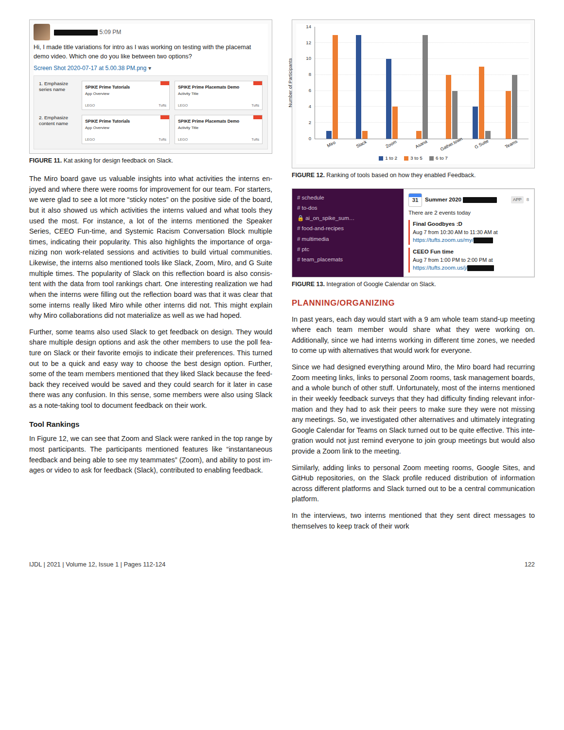5:09 PM
Hi, I made title variations for intro as I was working on testing with the placemat demo video. Which one do you like between two options?
Screen Shot 2020-07-17 at 5.00.38 PM.png ▾
1. Emphasize series name
SPIKE Prime Tutorials
App Overview
LEGO Tufts
SPIKE Prime Placemats Demo
Activity Title
LEGO Tufts
2. Emphasize content name
SPIKE Prime Tutorials
App Overview
LEGO Tufts
SPIKE Prime Placemats Demo
Activity Title
LEGO Tufts
FIGURE 11. Kat asking for design feedback on Slack.
The Miro board gave us valuable insights into what activities the interns enjoyed and where there were rooms for improvement for our team. For starters, we were glad to see a lot more “sticky notes” on the positive side of the board, but it also showed us which activities the interns valued and what tools they used the most. For instance, a lot of the interns mentioned the Speaker Series, CEEO Fun-time, and Systemic Racism Conversation Block multiple times, indicating their popularity. This also highlights the importance of organizing non work-related sessions and activities to build virtual communities. Likewise, the interns also mentioned tools like Slack, Zoom, Miro, and G Suite multiple times. The popularity of Slack on this reflection board is also consistent with the data from tool rankings chart. One interesting realization we had when the interns were filling out the reflection board was that it was clear that some interns really liked Miro while other interns did not. This might explain why Miro collaborations did not materialize as well as we had hoped.
Further, some teams also used Slack to get feedback on design. They would share multiple design options and ask the other members to use the poll feature on Slack or their favorite emojis to indicate their preferences. This turned out to be a quick and easy way to choose the best design option. Further, some of the team members mentioned that they liked Slack because the feedback they received would be saved and they could search for it later in case there was any confusion. In this sense, some members were also using Slack as a note-taking tool to document feedback on their work.
Tool Rankings
In Figure 12, we can see that Zoom and Slack were ranked in the top range by most participants. The participants mentioned features like “instantaneous feedback and being able to see my teammates” (Zoom), and ability to post images or video to ask for feedback (Slack), contributed to enabling feedback.
Number of Participants
14 12 10 8 6 4 2 0
Miro
Slack
Zoom
Asana
Gather.town
G Suite
Teams
1 to 2
3 to 5
6 to 7
FIGURE 12. Ranking of tools based on how they enabled Feedback.
# schedule
# to-dos
🔒 ai_on_spike_sum…
# food-and-recipes
# multimedia
# ptc
# team_placemats
31
Summer 2020
APP
8
There are 2 events today
Final Goodbyes :D
Aug 7 from 10:30 AM to 11:30 AM at
https://tufts.zoom.us/my/
CEEO Fun time
Aug 7 from 1:00 PM to 2:00 PM at
https://tufts.zoom.us/j/
FIGURE 13. Integration of Google Calendar on Slack.
Planning/Organizing
In past years, each day would start with a 9 am whole team stand-up meeting where each team member would share what they were working on. Additionally, since we had interns working in different time zones, we needed to come up with alternatives that would work for everyone.
Since we had designed everything around Miro, the Miro board had recurring Zoom meeting links, links to personal Zoom rooms, task management boards, and a whole bunch of other stuff. Unfortunately, most of the interns mentioned in their weekly feedback surveys that they had difficulty finding relevant information and they had to ask their peers to make sure they were not missing any meetings. So, we investigated other alternatives and ultimately integrating Google Calendar for Teams on Slack turned out to be quite effective. This integration would not just remind everyone to join group meetings but would also provide a Zoom link to the meeting.
Similarly, adding links to personal Zoom meeting rooms, Google Sites, and GitHub repositories, on the Slack profile reduced distribution of information across different platforms and Slack turned out to be a central communication platform.
In the interviews, two interns mentioned that they sent direct messages to themselves to keep track of their work
IJDL | 2021 | Volume 12, Issue 1 | Pages 112-124
122